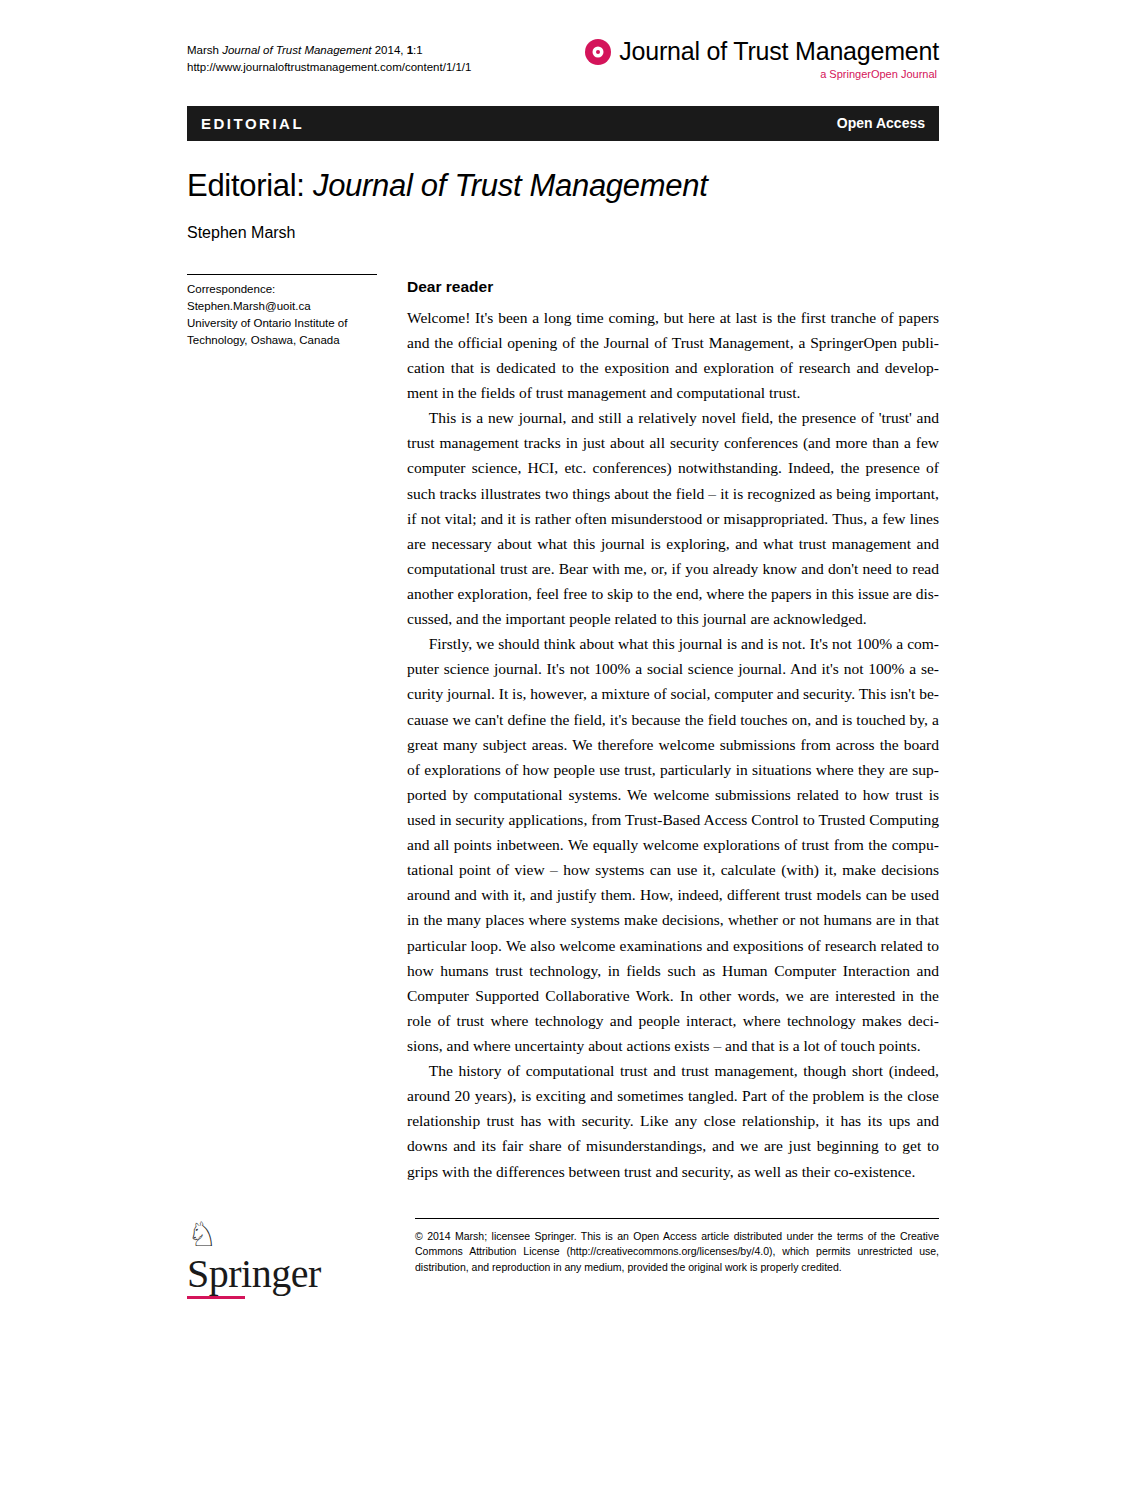Marsh Journal of Trust Management 2014, 1:1
http://www.journaloftrustmanagement.com/content/1/1/1
Journal of Trust Management
a SpringerOpen Journal
EDITORIAL Open Access
Editorial: Journal of Trust Management
Stephen Marsh
Correspondence:
Stephen.Marsh@uoit.ca
University of Ontario Institute of Technology, Oshawa, Canada
Dear reader
Welcome! It's been a long time coming, but here at last is the first tranche of papers and the official opening of the Journal of Trust Management, a SpringerOpen publication that is dedicated to the exposition and exploration of research and development in the fields of trust management and computational trust.
This is a new journal, and still a relatively novel field, the presence of 'trust' and trust management tracks in just about all security conferences (and more than a few computer science, HCI, etc. conferences) notwithstanding. Indeed, the presence of such tracks illustrates two things about the field – it is recognized as being important, if not vital; and it is rather often misunderstood or misappropriated. Thus, a few lines are necessary about what this journal is exploring, and what trust management and computational trust are. Bear with me, or, if you already know and don't need to read another exploration, feel free to skip to the end, where the papers in this issue are discussed, and the important people related to this journal are acknowledged.
Firstly, we should think about what this journal is and is not. It's not 100% a computer science journal. It's not 100% a social science journal. And it's not 100% a security journal. It is, however, a mixture of social, computer and security. This isn't becauase we can't define the field, it's because the field touches on, and is touched by, a great many subject areas. We therefore welcome submissions from across the board of explorations of how people use trust, particularly in situations where they are supported by computational systems. We welcome submissions related to how trust is used in security applications, from Trust-Based Access Control to Trusted Computing and all points inbetween. We equally welcome explorations of trust from the computational point of view – how systems can use it, calculate (with) it, make decisions around and with it, and justify them. How, indeed, different trust models can be used in the many places where systems make decisions, whether or not humans are in that particular loop. We also welcome examinations and expositions of research related to how humans trust technology, in fields such as Human Computer Interaction and Computer Supported Collaborative Work. In other words, we are interested in the role of trust where technology and people interact, where technology makes decisions, and where uncertainty about actions exists – and that is a lot of touch points.
The history of computational trust and trust management, though short (indeed, around 20 years), is exciting and sometimes tangled. Part of the problem is the close relationship trust has with security. Like any close relationship, it has its ups and downs and its fair share of misunderstandings, and we are just beginning to get to grips with the differences between trust and security, as well as their co-existence.
♘
Springer
© 2014 Marsh; licensee Springer. This is an Open Access article distributed under the terms of the Creative Commons Attribution License (http://creativecommons.org/licenses/by/4.0), which permits unrestricted use, distribution, and reproduction in any medium, provided the original work is properly credited.